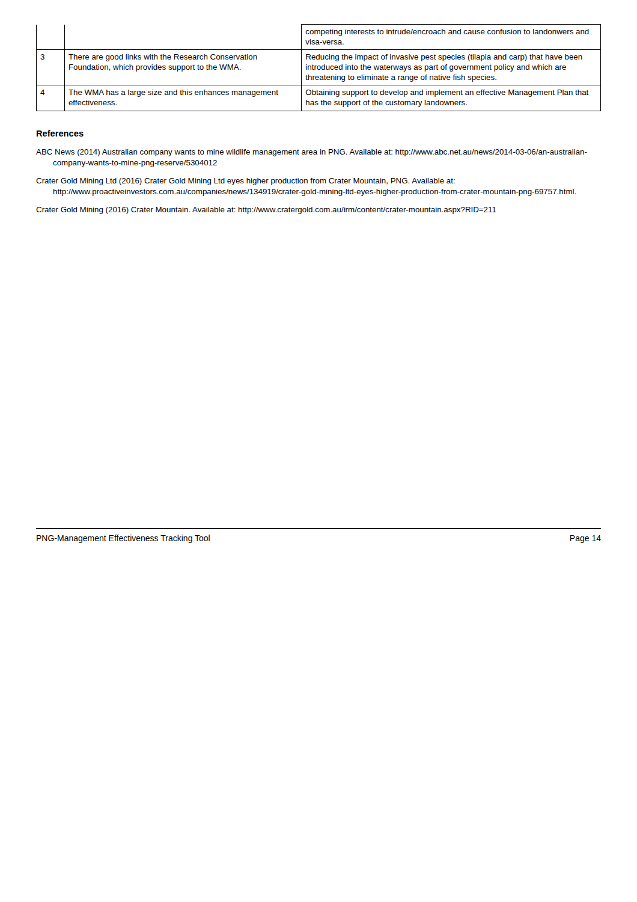| | | competing interests to intrude/encroach and cause confusion to landonwers and visa-versa. |
| 3 | There are good links with the Research Conservation Foundation, which provides support to the WMA. | Reducing the impact of invasive pest species (tilapia and carp) that have been introduced into the waterways as part of government policy and which are threatening to eliminate a range of native fish species. |
| 4 | The WMA has a large size and this enhances management effectiveness. | Obtaining support to develop and implement an effective Management Plan that has the support of the customary landowners. |
References
ABC News (2014) Australian company wants to mine wildlife management area in PNG. Available at: http://www.abc.net.au/news/2014-03-06/an-australian-company-wants-to-mine-png-reserve/5304012
Crater Gold Mining Ltd (2016) Crater Gold Mining Ltd eyes higher production from Crater Mountain, PNG. Available at: http://www.proactiveinvestors.com.au/companies/news/134919/crater-gold-mining-ltd-eyes-higher-production-from-crater-mountain-png-69757.html.
Crater Gold Mining (2016) Crater Mountain. Available at: http://www.cratergold.com.au/irm/content/crater-mountain.aspx?RID=211
PNG-Management Effectiveness Tracking Tool Page 14